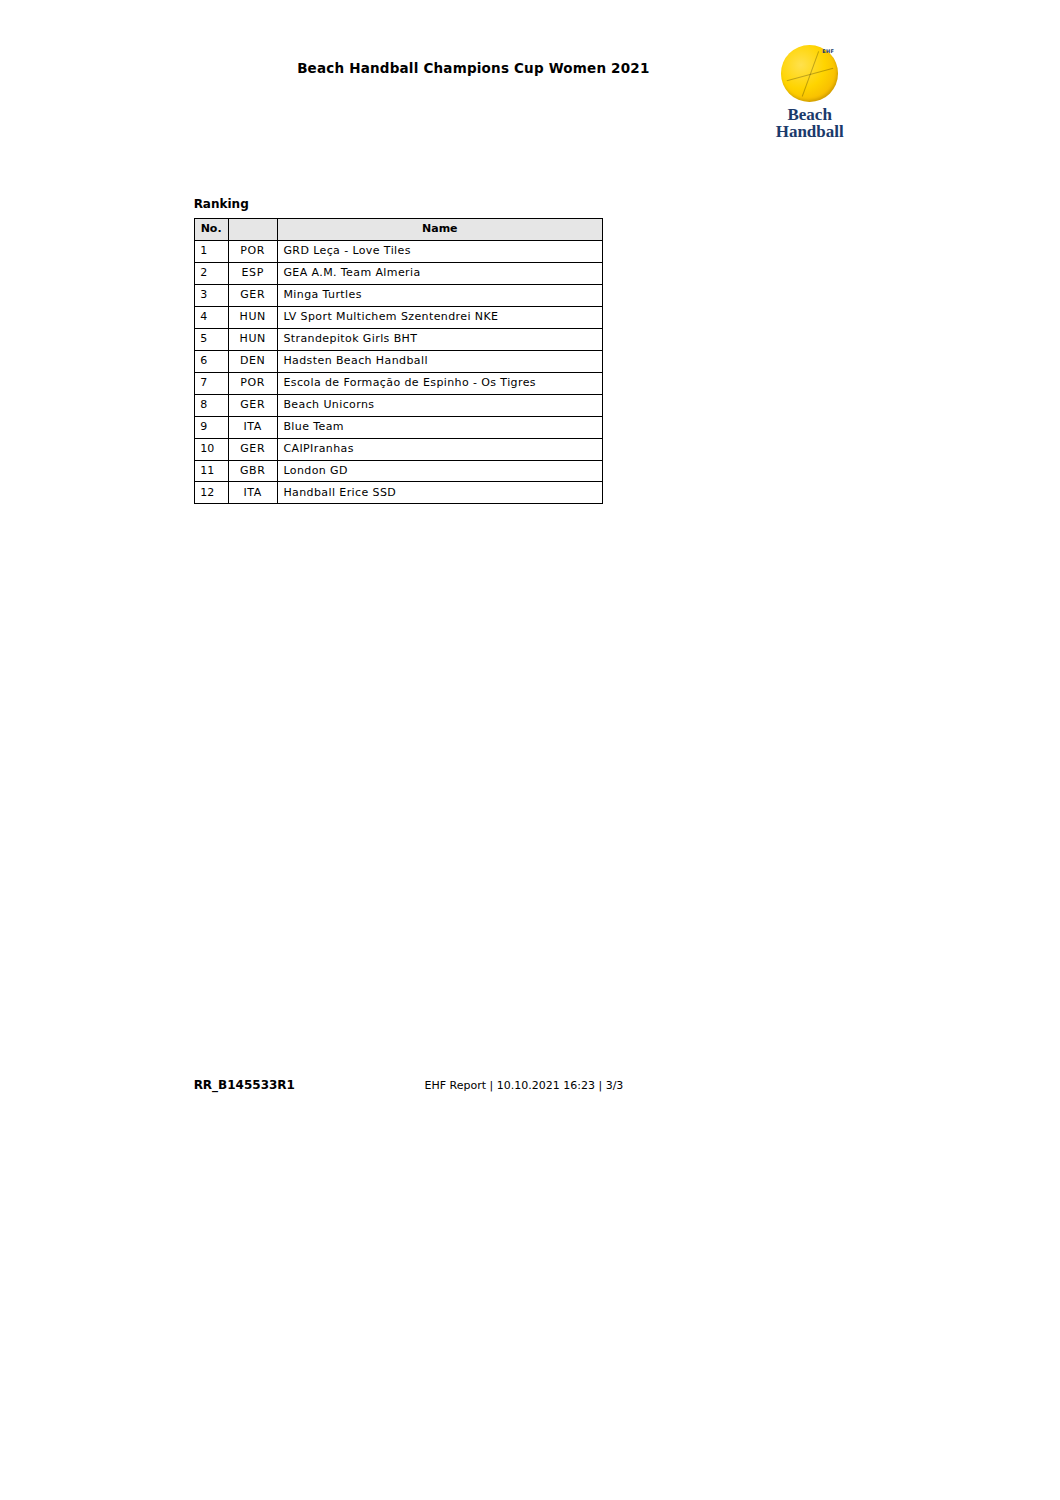EHF
Beach
Handball
Beach Handball Champions Cup Women 2021
Ranking
| No. | | Name |
| --- | --- | --- |
| 1 | POR | GRD Leça - Love Tiles |
| 2 | ESP | GEA A.M. Team Almeria |
| 3 | GER | Minga Turtles |
| 4 | HUN | LV Sport Multichem Szentendrei NKE |
| 5 | HUN | Strandepitok Girls BHT |
| 6 | DEN | Hadsten Beach Handball |
| 7 | POR | Escola de Formação de Espinho - Os Tigres |
| 8 | GER | Beach Unicorns |
| 9 | ITA | Blue Team |
| 10 | GER | CAIPIranhas |
| 11 | GBR | London GD |
| 12 | ITA | Handball Erice SSD |
RR_B145533R1
EHF Report | 10.10.2021 16:23 | 3/3